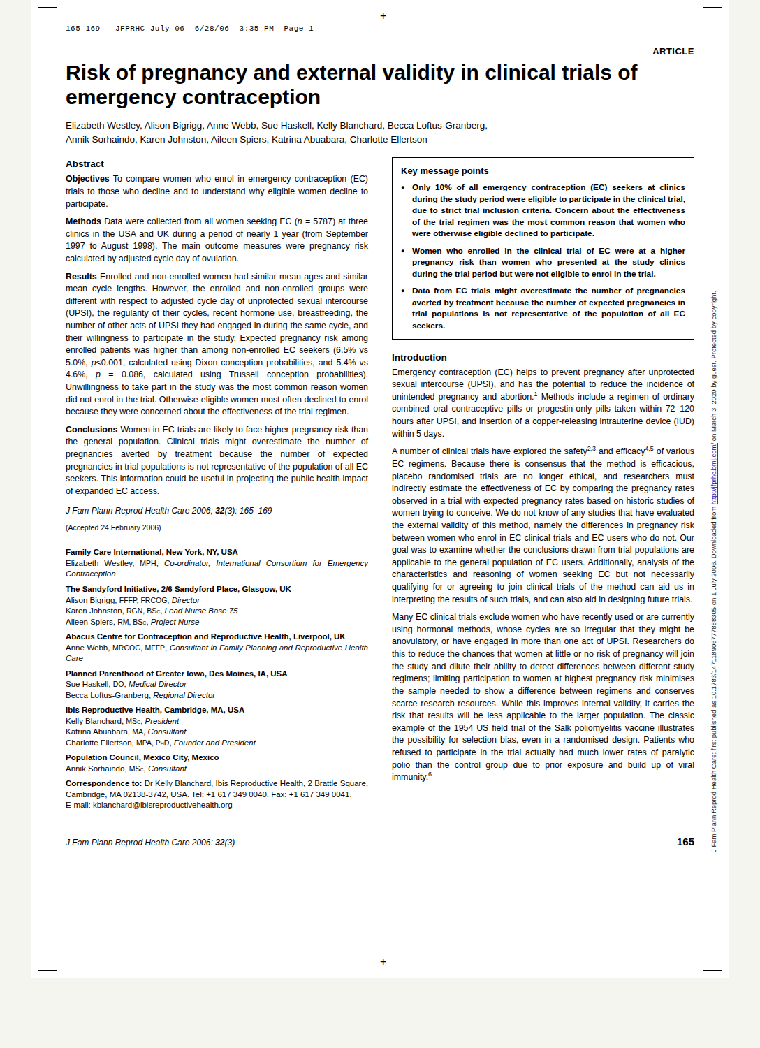+
+
165–169 – JFPRHC July 06 6/28/06 3:35 PM Page 1
J Fam Plann Reprod Health Care: first published as 10.1783/147118906777888305 on 1 July 2006. Downloaded from http://jfprhc.bmj.com/ on March 3, 2020 by guest. Protected by copyright.
ARTICLE
Risk of pregnancy and external validity in clinical trials of emergency contraception
Elizabeth Westley, Alison Bigrigg, Anne Webb, Sue Haskell, Kelly Blanchard, Becca Loftus-Granberg,
Annik Sorhaindo, Karen Johnston, Aileen Spiers, Katrina Abuabara, Charlotte Ellertson
Abstract
Objectives To compare women who enrol in emergency contraception (EC) trials to those who decline and to understand why eligible women decline to participate.
Methods Data were collected from all women seeking EC (n = 5787) at three clinics in the USA and UK during a period of nearly 1 year (from September 1997 to August 1998). The main outcome measures were pregnancy risk calculated by adjusted cycle day of ovulation.
Results Enrolled and non-enrolled women had similar mean ages and similar mean cycle lengths. However, the enrolled and non-enrolled groups were different with respect to adjusted cycle day of unprotected sexual intercourse (UPSI), the regularity of their cycles, recent hormone use, breastfeeding, the number of other acts of UPSI they had engaged in during the same cycle, and their willingness to participate in the study. Expected pregnancy risk among enrolled patients was higher than among non-enrolled EC seekers (6.5% vs 5.0%, p<0.001, calculated using Dixon conception probabilities, and 5.4% vs 4.6%, p = 0.086, calculated using Trussell conception probabilities). Unwillingness to take part in the study was the most common reason women did not enrol in the trial. Otherwise-eligible women most often declined to enrol because they were concerned about the effectiveness of the trial regimen.
Conclusions Women in EC trials are likely to face higher pregnancy risk than the general population. Clinical trials might overestimate the number of pregnancies averted by treatment because the number of expected pregnancies in trial populations is not representative of the population of all EC seekers. This information could be useful in projecting the public health impact of expanded EC access.
J Fam Plann Reprod Health Care 2006; 32(3): 165–169
(Accepted 24 February 2006)
Family Care International, New York, NY, USA
Elizabeth Westley, MPH, Co-ordinator, International Consortium for Emergency Contraception
The Sandyford Initiative, 2/6 Sandyford Place, Glasgow, UK
Alison Bigrigg, FFFP, FRCOG, Director
Karen Johnston, RGN, BSc, Lead Nurse Base 75
Aileen Spiers, RM, BSc, Project Nurse
Abacus Centre for Contraception and Reproductive Health, Liverpool, UK
Anne Webb, MRCOG, MFFP, Consultant in Family Planning and Reproductive Health Care
Planned Parenthood of Greater Iowa, Des Moines, IA, USA
Sue Haskell, DO, Medical Director
Becca Loftus-Granberg, Regional Director
Ibis Reproductive Health, Cambridge, MA, USA
Kelly Blanchard, MSc, President
Katrina Abuabara, MA, Consultant
Charlotte Ellertson, MPA, PhD, Founder and President
Population Council, Mexico City, Mexico
Annik Sorhaindo, MSc, Consultant
Correspondence to: Dr Kelly Blanchard, Ibis Reproductive Health, 2 Brattle Square, Cambridge, MA 02138-3742, USA. Tel: +1 617 349 0040. Fax: +1 617 349 0041.
E-mail: kblanchard@ibisreproductivehealth.org
Key message points
Only 10% of all emergency contraception (EC) seekers at clinics during the study period were eligible to participate in the clinical trial, due to strict trial inclusion criteria. Concern about the effectiveness of the trial regimen was the most common reason that women who were otherwise eligible declined to participate.
Women who enrolled in the clinical trial of EC were at a higher pregnancy risk than women who presented at the study clinics during the trial period but were not eligible to enrol in the trial.
Data from EC trials might overestimate the number of pregnancies averted by treatment because the number of expected pregnancies in trial populations is not representative of the population of all EC seekers.
Introduction
Emergency contraception (EC) helps to prevent pregnancy after unprotected sexual intercourse (UPSI), and has the potential to reduce the incidence of unintended pregnancy and abortion.1 Methods include a regimen of ordinary combined oral contraceptive pills or progestin-only pills taken within 72–120 hours after UPSI, and insertion of a copper-releasing intrauterine device (IUD) within 5 days.
A number of clinical trials have explored the safety2,3 and efficacy4,5 of various EC regimens. Because there is consensus that the method is efficacious, placebo randomised trials are no longer ethical, and researchers must indirectly estimate the effectiveness of EC by comparing the pregnancy rates observed in a trial with expected pregnancy rates based on historic studies of women trying to conceive. We do not know of any studies that have evaluated the external validity of this method, namely the differences in pregnancy risk between women who enrol in EC clinical trials and EC users who do not. Our goal was to examine whether the conclusions drawn from trial populations are applicable to the general population of EC users. Additionally, analysis of the characteristics and reasoning of women seeking EC but not necessarily qualifying for or agreeing to join clinical trials of the method can aid us in interpreting the results of such trials, and can also aid in designing future trials.
Many EC clinical trials exclude women who have recently used or are currently using hormonal methods, whose cycles are so irregular that they might be anovulatory, or have engaged in more than one act of UPSI. Researchers do this to reduce the chances that women at little or no risk of pregnancy will join the study and dilute their ability to detect differences between different study regimens; limiting participation to women at highest pregnancy risk minimises the sample needed to show a difference between regimens and conserves scarce research resources. While this improves internal validity, it carries the risk that results will be less applicable to the larger population. The classic example of the 1954 US field trial of the Salk poliomyelitis vaccine illustrates the possibility for selection bias, even in a randomised design. Patients who refused to participate in the trial actually had much lower rates of paralytic polio than the control group due to prior exposure and build up of viral immunity.6
J Fam Plann Reprod Health Care 2006: 32(3)
165